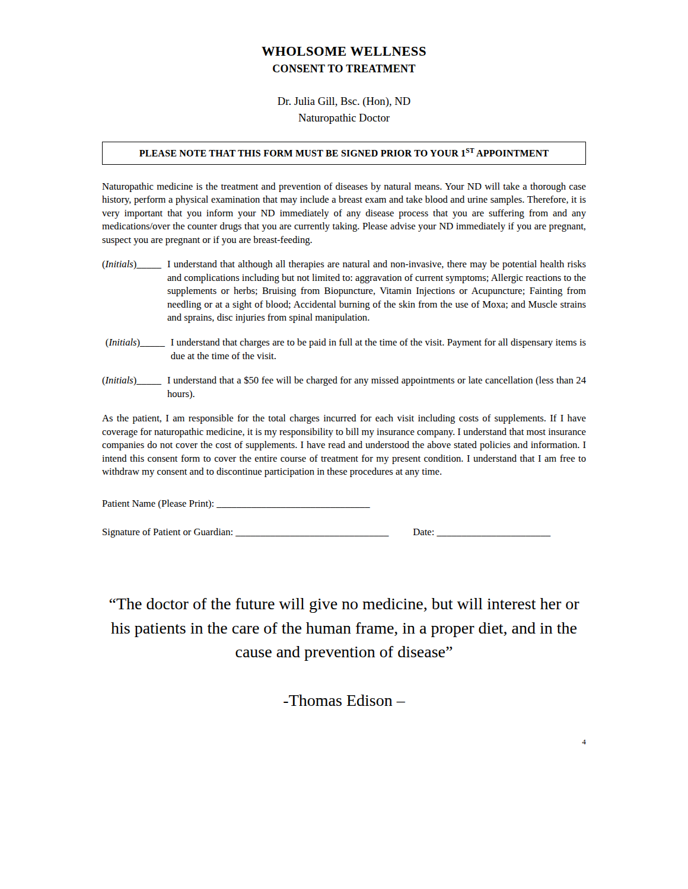WHOLSOME WELLNESS
CONSENT TO TREATMENT
Dr. Julia Gill, Bsc. (Hon), ND
Naturopathic Doctor
PLEASE NOTE THAT THIS FORM MUST BE SIGNED PRIOR TO YOUR 1ST APPOINTMENT
Naturopathic medicine is the treatment and prevention of diseases by natural means. Your ND will take a thorough case history, perform a physical examination that may include a breast exam and take blood and urine samples. Therefore, it is very important that you inform your ND immediately of any disease process that you are suffering from and any medications/over the counter drugs that you are currently taking. Please advise your ND immediately if you are pregnant, suspect you are pregnant or if you are breast-feeding.
(Initials)_____
I understand that although all therapies are natural and non-invasive, there may be potential health risks and complications including but not limited to: aggravation of current symptoms; Allergic reactions to the supplements or herbs; Bruising from Biopuncture, Vitamin Injections or Acupuncture; Fainting from needling or at a sight of blood; Accidental burning of the skin from the use of Moxa; and Muscle strains and sprains, disc injuries from spinal manipulation.
(Initials)_____
I understand that charges are to be paid in full at the time of the visit. Payment for all dispensary items is due at the time of the visit.
(Initials)_____
I understand that a $50 fee will be charged for any missed appointments or late cancellation (less than 24 hours).
As the patient, I am responsible for the total charges incurred for each visit including costs of supplements. If I have coverage for naturopathic medicine, it is my responsibility to bill my insurance company. I understand that most insurance companies do not cover the cost of supplements. I have read and understood the above stated policies and information. I intend this consent form to cover the entire course of treatment for my present condition. I understand that I am free to withdraw my consent and to discontinue participation in these procedures at any time.
Patient Name (Please Print): _______________________________
Signature of Patient or Guardian: _______________________________ Date: _______________________
“The doctor of the future will give no medicine, but will interest her or his patients in the care of the human frame, in a proper diet, and in the cause and prevention of disease”
-Thomas Edison –
4